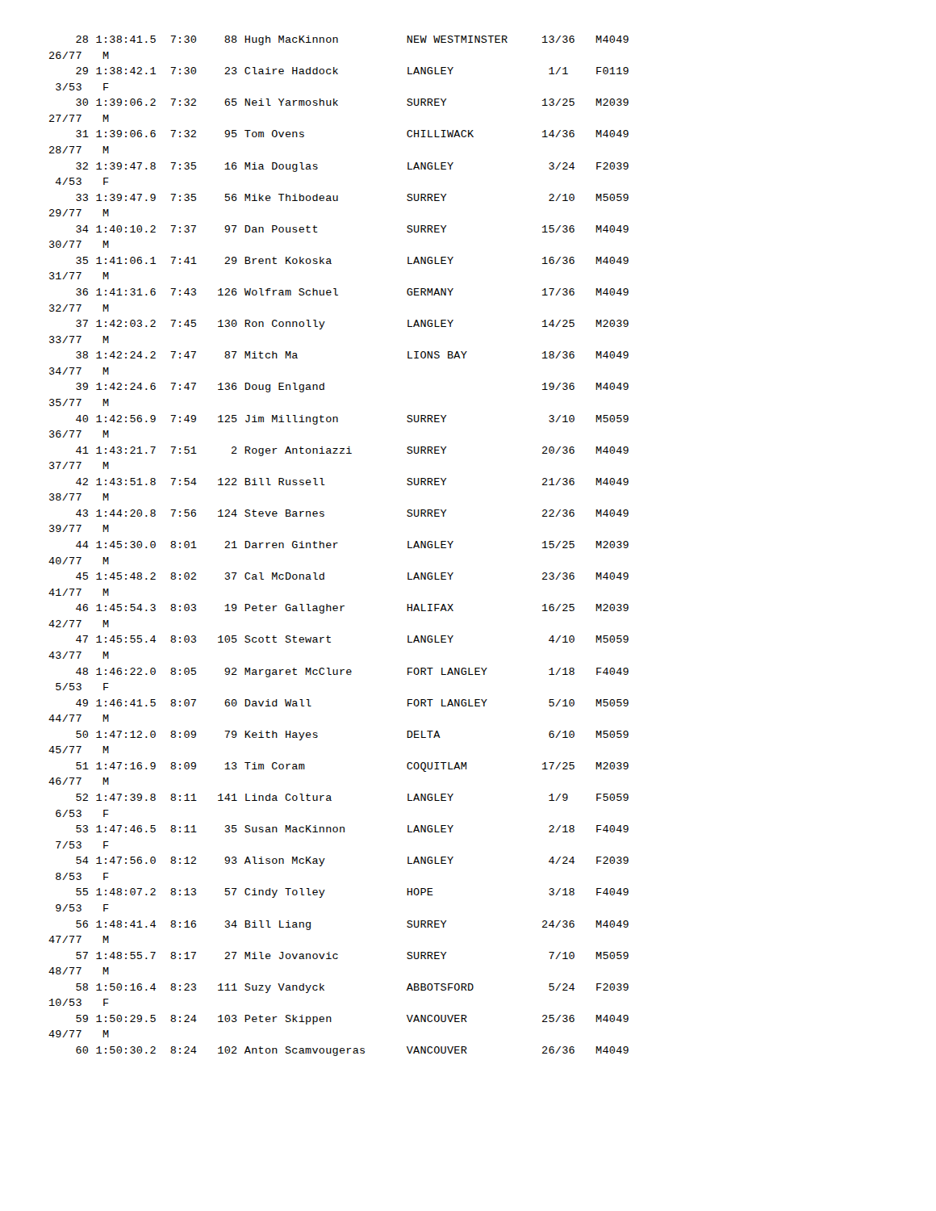28 1:38:41.5  7:30    88 Hugh MacKinnon          NEW WESTMINSTER     13/36   M4049
26/77   M
    29 1:38:42.1  7:30    23 Claire Haddock          LANGLEY              1/1    F0119
 3/53   F
    30 1:39:06.2  7:32    65 Neil Yarmoshuk          SURREY              13/25   M2039
27/77   M
    31 1:39:06.6  7:32    95 Tom Ovens               CHILLIWACK          14/36   M4049
28/77   M
    32 1:39:47.8  7:35    16 Mia Douglas             LANGLEY              3/24   F2039
 4/53   F
    33 1:39:47.9  7:35    56 Mike Thibodeau          SURREY               2/10   M5059
29/77   M
    34 1:40:10.2  7:37    97 Dan Pousett             SURREY              15/36   M4049
30/77   M
    35 1:41:06.1  7:41    29 Brent Kokoska           LANGLEY             16/36   M4049
31/77   M
    36 1:41:31.6  7:43   126 Wolfram Schuel          GERMANY             17/36   M4049
32/77   M
    37 1:42:03.2  7:45   130 Ron Connolly            LANGLEY             14/25   M2039
33/77   M
    38 1:42:24.2  7:47    87 Mitch Ma                LIONS BAY           18/36   M4049
34/77   M
    39 1:42:24.6  7:47   136 Doug Enlgand                                19/36   M4049
35/77   M
    40 1:42:56.9  7:49   125 Jim Millington          SURREY               3/10   M5059
36/77   M
    41 1:43:21.7  7:51     2 Roger Antoniazzi        SURREY              20/36   M4049
37/77   M
    42 1:43:51.8  7:54   122 Bill Russell            SURREY              21/36   M4049
38/77   M
    43 1:44:20.8  7:56   124 Steve Barnes            SURREY              22/36   M4049
39/77   M
    44 1:45:30.0  8:01    21 Darren Ginther          LANGLEY             15/25   M2039
40/77   M
    45 1:45:48.2  8:02    37 Cal McDonald            LANGLEY             23/36   M4049
41/77   M
    46 1:45:54.3  8:03    19 Peter Gallagher         HALIFAX             16/25   M2039
42/77   M
    47 1:45:55.4  8:03   105 Scott Stewart           LANGLEY              4/10   M5059
43/77   M
    48 1:46:22.0  8:05    92 Margaret McClure        FORT LANGLEY         1/18   F4049
 5/53   F
    49 1:46:41.5  8:07    60 David Wall              FORT LANGLEY         5/10   M5059
44/77   M
    50 1:47:12.0  8:09    79 Keith Hayes             DELTA                6/10   M5059
45/77   M
    51 1:47:16.9  8:09    13 Tim Coram               COQUITLAM           17/25   M2039
46/77   M
    52 1:47:39.8  8:11   141 Linda Coltura           LANGLEY              1/9    F5059
 6/53   F
    53 1:47:46.5  8:11    35 Susan MacKinnon         LANGLEY              2/18   F4049
 7/53   F
    54 1:47:56.0  8:12    93 Alison McKay            LANGLEY              4/24   F2039
 8/53   F
    55 1:48:07.2  8:13    57 Cindy Tolley            HOPE                 3/18   F4049
 9/53   F
    56 1:48:41.4  8:16    34 Bill Liang              SURREY              24/36   M4049
47/77   M
    57 1:48:55.7  8:17    27 Mile Jovanovic          SURREY               7/10   M5059
48/77   M
    58 1:50:16.4  8:23   111 Suzy Vandyck            ABBOTSFORD           5/24   F2039
10/53   F
    59 1:50:29.5  8:24   103 Peter Skippen           VANCOUVER           25/36   M4049
49/77   M
    60 1:50:30.2  8:24   102 Anton Scamvougeras      VANCOUVER           26/36   M4049